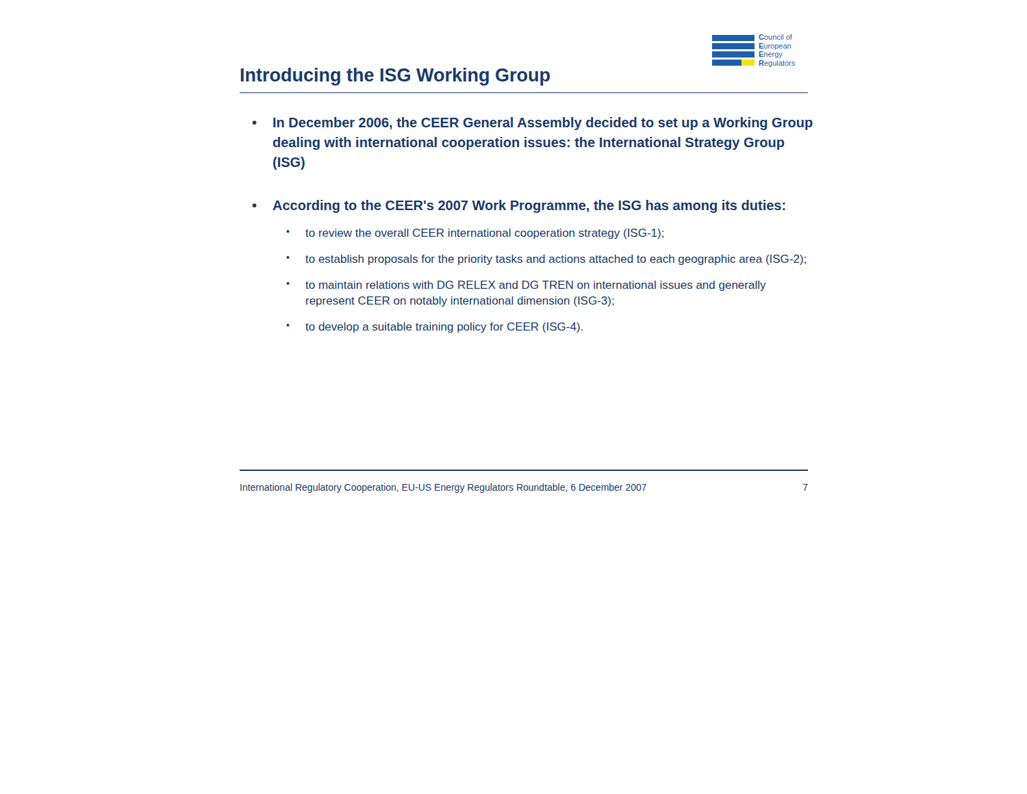| | C ouncil of E uropean E nergy R egulators |
Introducing the ISG Working Group
In December 2006, the CEER General Assembly decided to set up a Working Group dealing with international cooperation issues: the International Strategy Group (ISG)
According to the CEER's 2007 Work Programme, the ISG has among its duties:
to review the overall CEER international cooperation strategy (ISG-1);
to establish proposals for the priority tasks and actions attached to each geographic area (ISG-2);
to maintain relations with DG RELEX and DG TREN on international issues and generally represent CEER on notably international dimension (ISG-3);
to develop a suitable training policy for CEER (ISG-4).
7 International Regulatory Cooperation, EU-US Energy Regulators Roundtable, 6 December 2007